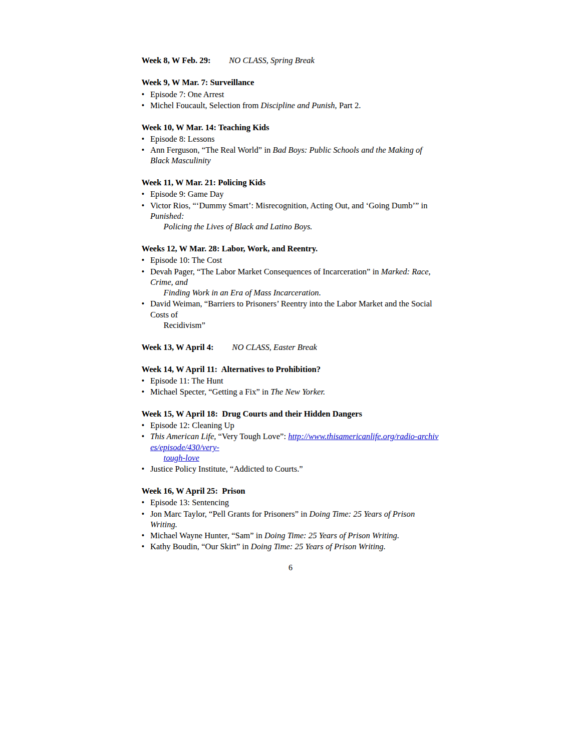Week 8, W Feb. 29: NO CLASS, Spring Break
Week 9, W Mar. 7: Surveillance
Episode 7: One Arrest
Michel Foucault, Selection from Discipline and Punish, Part 2.
Week 10, W Mar. 14: Teaching Kids
Episode 8: Lessons
Ann Ferguson, “The Real World” in Bad Boys: Public Schools and the Making of Black Masculinity
Week 11, W Mar. 21: Policing Kids
Episode 9: Game Day
Victor Rios, “‘Dummy Smart’: Misrecognition, Acting Out, and ‘Going Dumb’” in Punished: Policing the Lives of Black and Latino Boys.
Weeks 12, W Mar. 28: Labor, Work, and Reentry.
Episode 10: The Cost
Devah Pager, “The Labor Market Consequences of Incarceration” in Marked: Race, Crime, and Finding Work in an Era of Mass Incarceration.
David Weiman, “Barriers to Prisoners’ Reentry into the Labor Market and the Social Costs of Recidivism”
Week 13, W April 4: NO CLASS, Easter Break
Week 14, W April 11: Alternatives to Prohibition?
Episode 11: The Hunt
Michael Specter, “Getting a Fix” in The New Yorker.
Week 15, W April 18: Drug Courts and their Hidden Dangers
Episode 12: Cleaning Up
This American Life, “Very Tough Love”: http://www.thisamericanlife.org/radio-archives/episode/430/very- tough-love
Justice Policy Institute, “Addicted to Courts.”
Week 16, W April 25: Prison
Episode 13: Sentencing
Jon Marc Taylor, “Pell Grants for Prisoners” in Doing Time: 25 Years of Prison Writing.
Michael Wayne Hunter, “Sam” in Doing Time: 25 Years of Prison Writing.
Kathy Boudin, “Our Skirt” in Doing Time: 25 Years of Prison Writing.
6